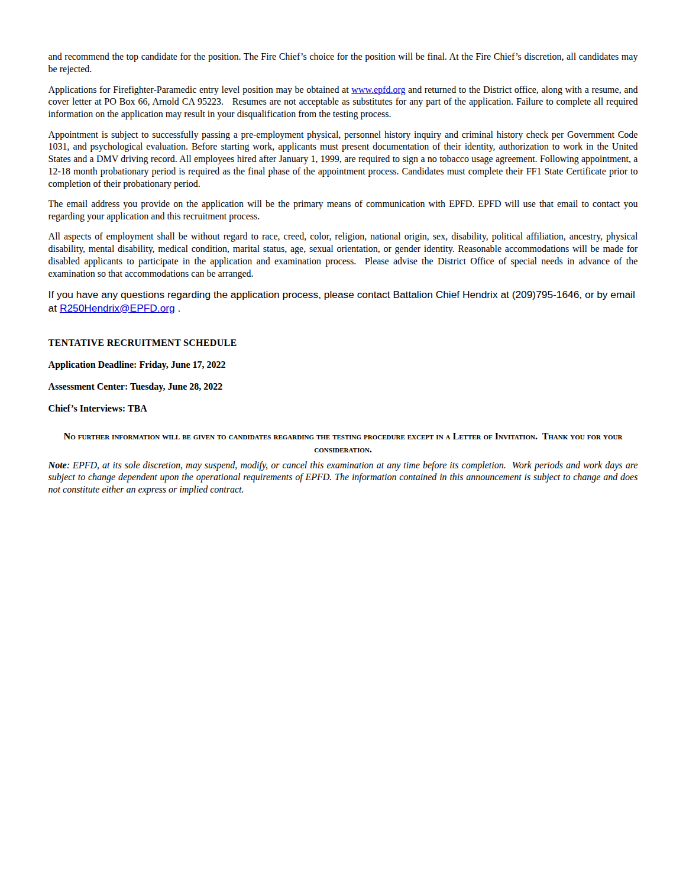and recommend the top candidate for the position. The Fire Chief’s choice for the position will be final. At the Fire Chief’s discretion, all candidates may be rejected.
Applications for Firefighter-Paramedic entry level position may be obtained at www.epfd.org and returned to the District office, along with a resume, and cover letter at PO Box 66, Arnold CA 95223. Resumes are not acceptable as substitutes for any part of the application. Failure to complete all required information on the application may result in your disqualification from the testing process.
Appointment is subject to successfully passing a pre-employment physical, personnel history inquiry and criminal history check per Government Code 1031, and psychological evaluation. Before starting work, applicants must present documentation of their identity, authorization to work in the United States and a DMV driving record. All employees hired after January 1, 1999, are required to sign a no tobacco usage agreement. Following appointment, a 12-18 month probationary period is required as the final phase of the appointment process. Candidates must complete their FF1 State Certificate prior to completion of their probationary period.
The email address you provide on the application will be the primary means of communication with EPFD. EPFD will use that email to contact you regarding your application and this recruitment process.
All aspects of employment shall be without regard to race, creed, color, religion, national origin, sex, disability, political affiliation, ancestry, physical disability, mental disability, medical condition, marital status, age, sexual orientation, or gender identity. Reasonable accommodations will be made for disabled applicants to participate in the application and examination process. Please advise the District Office of special needs in advance of the examination so that accommodations can be arranged.
If you have any questions regarding the application process, please contact Battalion Chief Hendrix at (209)795-1646, or by email at R250Hendrix@EPFD.org .
TENTATIVE RECRUITMENT SCHEDULE
Application Deadline: Friday, June 17, 2022
Assessment Center: Tuesday, June 28, 2022
Chief’s Interviews: TBA
No further information will be given to candidates regarding the testing procedure except in a Letter of Invitation. Thank you for your consideration.
Note: EPFD, at its sole discretion, may suspend, modify, or cancel this examination at any time before its completion. Work periods and work days are subject to change dependent upon the operational requirements of EPFD. The information contained in this announcement is subject to change and does not constitute either an express or implied contract.